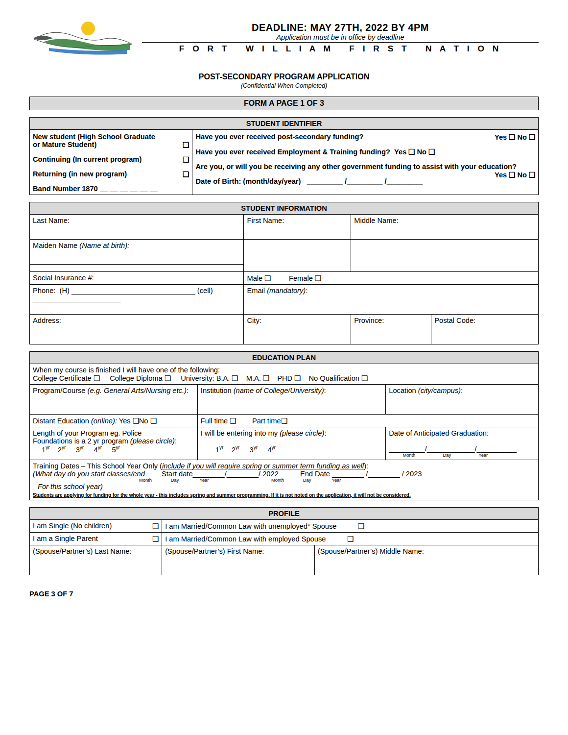DEADLINE: MAY 27TH, 2022 BY 4PM
Application must be in office by deadline
F O R T W I L L I A M F I R S T N A T I O N
POST-SECONDARY PROGRAM APPLICATION
(Confidential When Completed)
FORM A PAGE 1 OF 3
| STUDENT IDENTIFIER |
| New student (High School Graduate or Mature Student) ❑ Continuing (In current program) ❑ Returning (in new program) ❑ Band Number 1870 __ __ __ __ __ __ | Have you ever received post-secondary funding? Yes ❑ No ❑ Have you ever received Employment & Training funding? Yes ❑ No ❑ Are you, or will you be receiving any other government funding to assist with your education? Yes ❑ No ❑ Date of Birth: (month/day/year) _________ /_________ /_________ |
| STUDENT INFORMATION |
| Last Name: | First Name: | Middle Name: |
| Maiden Name (Name at birth): | | |
| Social Insurance #: | Male ❑ Female ❑ |
| Phone: (H) _______________________________ (cell) ______________________ | Email (mandatory) : |
| Address: | City: | Province: | Postal Code: |
| EDUCATION PLAN |
| When my course is finished I will have one of the following: College Certificate ❑ College Diploma ❑ University: B.A. ❑ M.A. ❑ PHD ❑ No Qualification ❑ |
| Program/Course (e.g. General Arts/Nursing etc.) : | Institution (name of College/University) : | Location (city/campus) : |
| Distant Education (online): Yes ❑ No ❑ | Full time ❑ Part time ❑ |
| Length of your Program eg. Police Foundations is a 2 yr program (please circle) : 1 yr 2 yr 3 yr 4 yr 5 yr | I will be entering into my (please circle) : 1 yr 2 yr 3 yr 4 yr | Date of Anticipated Graduation: _________/____________/__________ Month Day Year |
| Training Dates – This School Year Only ( include if you will require spring or summer term funding as well ): (What day do you start classes/end Start date________/________/ 2022 End Date ________ /________ / 2023 Month Day Year Month Day Year For this school year) Students are applying for funding for the whole year - this includes spring and summer programming. If it is not noted on the application, it will not be considered. |
| PROFILE |
| I am Single (No children) ❑ | I am Married/Common Law with unemployed* Spouse ❑ |
| I am a Single Parent ❑ | I am Married/Common Law with employed Spouse ❑ |
| (Spouse/Partner’s) Last Name: | (Spouse/Partner’s) First Name: | (Spouse/Partner’s) Middle Name: |
PAGE 3 OF 7